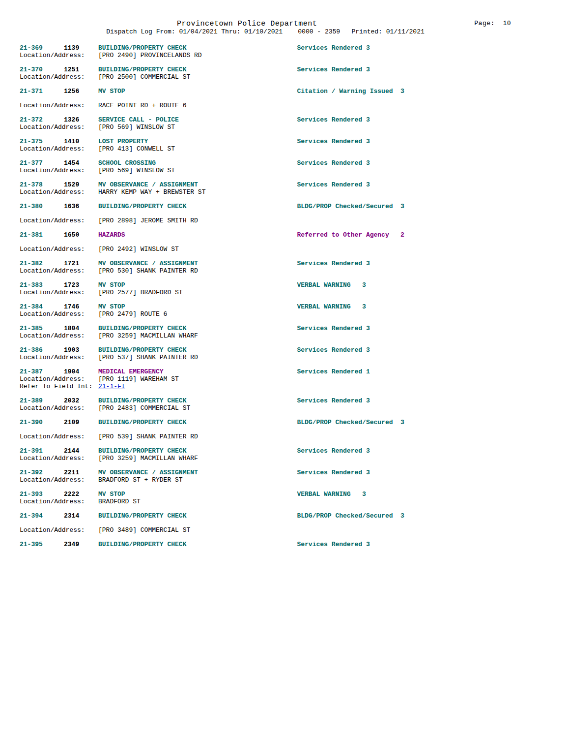Provincetown Police DepartmentPage: 10
Dispatch Log From: 01/04/2021 Thru: 01/10/2021 0000 - 2359 Printed: 01/11/2021
| 21-369 | 1139 | BUILDING/PROPERTY CHECK | Services Rendered 3 |
| Location/Address: | [PRO 2490] PROVINCELANDS RD |
| 21-370 | 1251 | BUILDING/PROPERTY CHECK | Services Rendered 3 |
| Location/Address: | [PRO 2500] COMMERCIAL ST |
| 21-371 | 1256 | MV STOP | Citation / Warning Issued 3 |
| Location/Address: | RACE POINT RD + ROUTE 6 |
| 21-372 | 1326 | SERVICE CALL - POLICE | Services Rendered 3 |
| Location/Address: | [PRO 569] WINSLOW ST |
| 21-375 | 1410 | LOST PROPERTY | Services Rendered 3 |
| Location/Address: | [PRO 413] CONWELL ST |
| 21-377 | 1454 | SCHOOL CROSSING | Services Rendered 3 |
| Location/Address: | [PRO 569] WINSLOW ST |
| 21-378 | 1529 | MV OBSERVANCE / ASSIGNMENT | Services Rendered 3 |
| Location/Address: | HARRY KEMP WAY + BREWSTER ST |
| 21-380 | 1636 | BUILDING/PROPERTY CHECK | BLDG/PROP Checked/Secured 3 |
| Location/Address: | [PRO 2898] JEROME SMITH RD |
| 21-381 | 1650 | HAZARDS | Referred to Other Agency 2 |
| Location/Address: | [PRO 2492] WINSLOW ST |
| 21-382 | 1721 | MV OBSERVANCE / ASSIGNMENT | Services Rendered 3 |
| Location/Address: | [PRO 530] SHANK PAINTER RD |
| 21-383 | 1723 | MV STOP | VERBAL WARNING 3 |
| Location/Address: | [PRO 2577] BRADFORD ST |
| 21-384 | 1746 | MV STOP | VERBAL WARNING 3 |
| Location/Address: | [PRO 2479] ROUTE 6 |
| 21-385 | 1804 | BUILDING/PROPERTY CHECK | Services Rendered 3 |
| Location/Address: | [PRO 3259] MACMILLAN WHARF |
| 21-386 | 1903 | BUILDING/PROPERTY CHECK | Services Rendered 3 |
| Location/Address: | [PRO 537] SHANK PAINTER RD |
| 21-387 | 1904 | MEDICAL EMERGENCY | Services Rendered 1 |
| Location/Address: | [PRO 1119] WAREHAM ST |
| Refer To Field Int: | 21-1-FI |
| 21-389 | 2032 | BUILDING/PROPERTY CHECK | Services Rendered 3 |
| Location/Address: | [PRO 2483] COMMERCIAL ST |
| 21-390 | 2109 | BUILDING/PROPERTY CHECK | BLDG/PROP Checked/Secured 3 |
| Location/Address: | [PRO 539] SHANK PAINTER RD |
| 21-391 | 2144 | BUILDING/PROPERTY CHECK | Services Rendered 3 |
| Location/Address: | [PRO 3259] MACMILLAN WHARF |
| 21-392 | 2211 | MV OBSERVANCE / ASSIGNMENT | Services Rendered 3 |
| Location/Address: | BRADFORD ST + RYDER ST |
| 21-393 | 2222 | MV STOP | VERBAL WARNING 3 |
| Location/Address: | BRADFORD ST |
| 21-394 | 2314 | BUILDING/PROPERTY CHECK | BLDG/PROP Checked/Secured 3 |
| Location/Address: | [PRO 3489] COMMERCIAL ST |
| 21-395 | 2349 | BUILDING/PROPERTY CHECK | Services Rendered 3 |